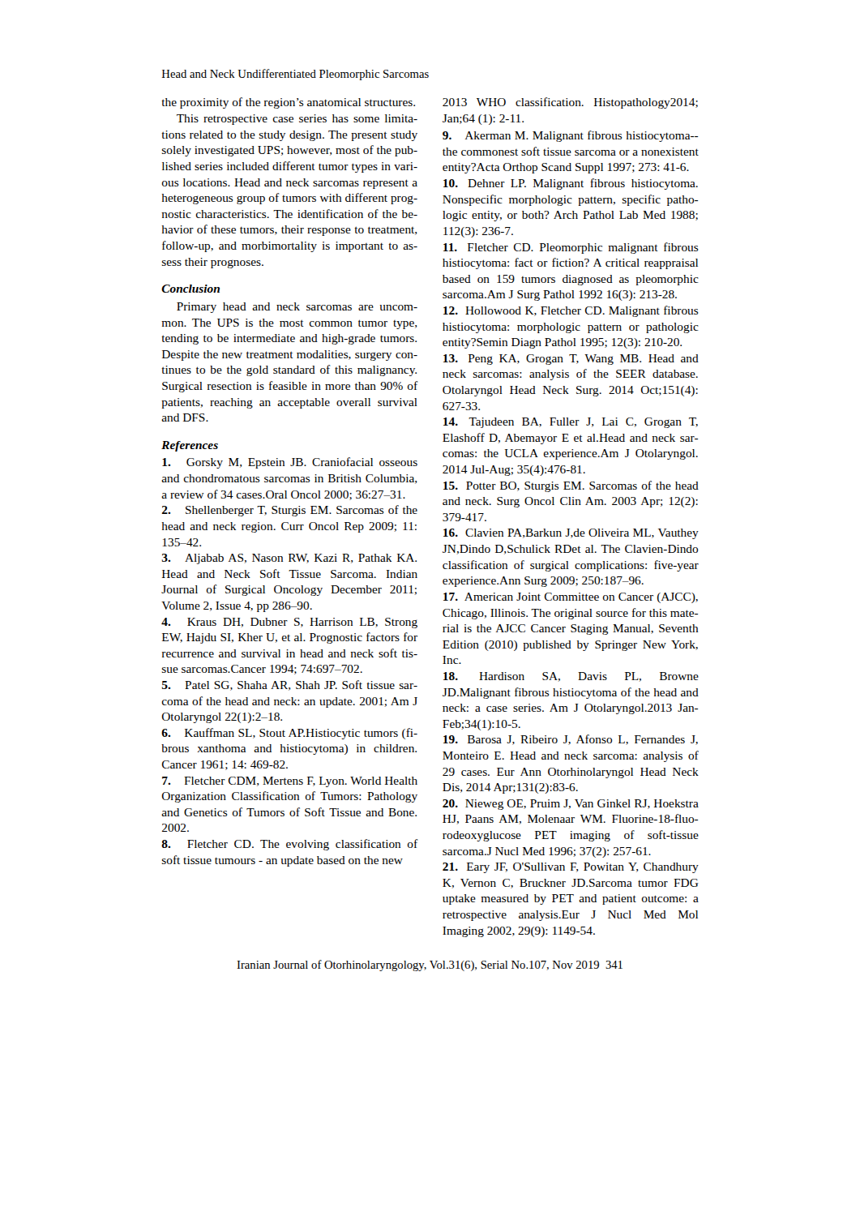Head and Neck Undifferentiated Pleomorphic Sarcomas
the proximity of the region’s anatomical structures.
This retrospective case series has some limitations related to the study design. The present study solely investigated UPS; however, most of the published series included different tumor types in various locations. Head and neck sarcomas represent a heterogeneous group of tumors with different prognostic characteristics. The identification of the behavior of these tumors, their response to treatment, follow-up, and morbimortality is important to assess their prognoses.
Conclusion
Primary head and neck sarcomas are uncommon. The UPS is the most common tumor type, tending to be intermediate and high-grade tumors. Despite the new treatment modalities, surgery continues to be the gold standard of this malignancy. Surgical resection is feasible in more than 90% of patients, reaching an acceptable overall survival and DFS.
References
1. Gorsky M, Epstein JB. Craniofacial osseous and chondromatous sarcomas in British Columbia, a review of 34 cases.Oral Oncol 2000; 36:27–31.
2. Shellenberger T, Sturgis EM. Sarcomas of the head and neck region. Curr Oncol Rep 2009; 11: 135–42.
3. Aljabab AS, Nason RW, Kazi R, Pathak KA. Head and Neck Soft Tissue Sarcoma. Indian Journal of Surgical Oncology December 2011; Volume 2, Issue 4, pp 286–90.
4. Kraus DH, Dubner S, Harrison LB, Strong EW, Hajdu SI, Kher U, et al. Prognostic factors for recurrence and survival in head and neck soft tissue sarcomas.Cancer 1994; 74:697–702.
5. Patel SG, Shaha AR, Shah JP. Soft tissue sarcoma of the head and neck: an update. 2001; Am J Otolaryngol 22(1):2–18.
6. Kauffman SL, Stout AP.Histiocytic tumors (fibrous xanthoma and histiocytoma) in children. Cancer 1961; 14: 469-82.
7. Fletcher CDM, Mertens F, Lyon. World Health Organization Classification of Tumors: Pathology and Genetics of Tumors of Soft Tissue and Bone. 2002.
8. Fletcher CD. The evolving classification of soft tissue tumours - an update based on the new
2013 WHO classification. Histopathology2014; Jan;64 (1): 2-11.
9. Akerman M. Malignant fibrous histiocytoma--the commonest soft tissue sarcoma or a nonexistent entity?Acta Orthop Scand Suppl 1997; 273: 41-6.
10. Dehner LP. Malignant fibrous histiocytoma. Nonspecific morphologic pattern, specific pathologic entity, or both? Arch Pathol Lab Med 1988; 112(3): 236-7.
11. Fletcher CD. Pleomorphic malignant fibrous histiocytoma: fact or fiction? A critical reappraisal based on 159 tumors diagnosed as pleomorphic sarcoma.Am J Surg Pathol 1992 16(3): 213-28.
12. Hollowood K, Fletcher CD. Malignant fibrous histiocytoma: morphologic pattern or pathologic entity?Semin Diagn Pathol 1995; 12(3): 210-20.
13. Peng KA, Grogan T, Wang MB. Head and neck sarcomas: analysis of the SEER database. Otolaryngol Head Neck Surg. 2014 Oct;151(4): 627-33.
14. Tajudeen BA, Fuller J, Lai C, Grogan T, Elashoff D, Abemayor E et al.Head and neck sarcomas: the UCLA experience.Am J Otolaryngol. 2014 Jul-Aug; 35(4):476-81.
15. Potter BO, Sturgis EM. Sarcomas of the head and neck. Surg Oncol Clin Am. 2003 Apr; 12(2): 379-417.
16. Clavien PA,Barkun J,de Oliveira ML, Vauthey JN,Dindo D,Schulick RDet al. The Clavien-Dindo classification of surgical complications: five-year experience.Ann Surg 2009; 250:187–96.
17. American Joint Committee on Cancer (AJCC), Chicago, Illinois. The original source for this material is the AJCC Cancer Staging Manual, Seventh Edition (2010) published by Springer New York, Inc.
18. Hardison SA, Davis PL, Browne JD.Malignant fibrous histiocytoma of the head and neck: a case series. Am J Otolaryngol.2013 Jan-Feb;34(1):10-5.
19. Barosa J, Ribeiro J, Afonso L, Fernandes J, Monteiro E. Head and neck sarcoma: analysis of 29 cases. Eur Ann Otorhinolaryngol Head Neck Dis, 2014 Apr;131(2):83-6.
20. Nieweg OE, Pruim J, Van Ginkel RJ, Hoekstra HJ, Paans AM, Molenaar WM. Fluorine-18-fluorodeoxyglucose PET imaging of soft-tissue sarcoma.J Nucl Med 1996; 37(2): 257-61.
21. Eary JF, O'Sullivan F, Powitan Y, Chandhury K, Vernon C, Bruckner JD.Sarcoma tumor FDG uptake measured by PET and patient outcome: a retrospective analysis.Eur J Nucl Med Mol Imaging 2002, 29(9): 1149-54.
Iranian Journal of Otorhinolaryngology, Vol.31(6), Serial No.107, Nov 2019 341